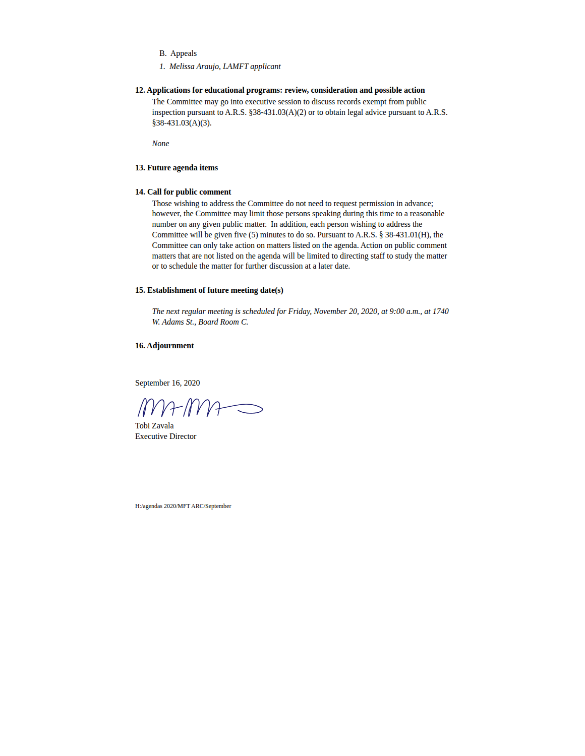B. Appeals
1. Melissa Araujo, LAMFT applicant
12. Applications for educational programs: review, consideration and possible action
The Committee may go into executive session to discuss records exempt from public inspection pursuant to A.R.S. §38-431.03(A)(2) or to obtain legal advice pursuant to A.R.S. §38-431.03(A)(3).
None
13. Future agenda items
14. Call for public comment
Those wishing to address the Committee do not need to request permission in advance; however, the Committee may limit those persons speaking during this time to a reasonable number on any given public matter. In addition, each person wishing to address the Committee will be given five (5) minutes to do so. Pursuant to A.R.S. § 38-431.01(H), the Committee can only take action on matters listed on the agenda. Action on public comment matters that are not listed on the agenda will be limited to directing staff to study the matter or to schedule the matter for further discussion at a later date.
15. Establishment of future meeting date(s)
The next regular meeting is scheduled for Friday, November 20, 2020, at 9:00 a.m., at 1740 W. Adams St., Board Room C.
16. Adjournment
September 16, 2020
Tobi Zavala
Executive Director
H:/agendas 2020/MFT ARC/September